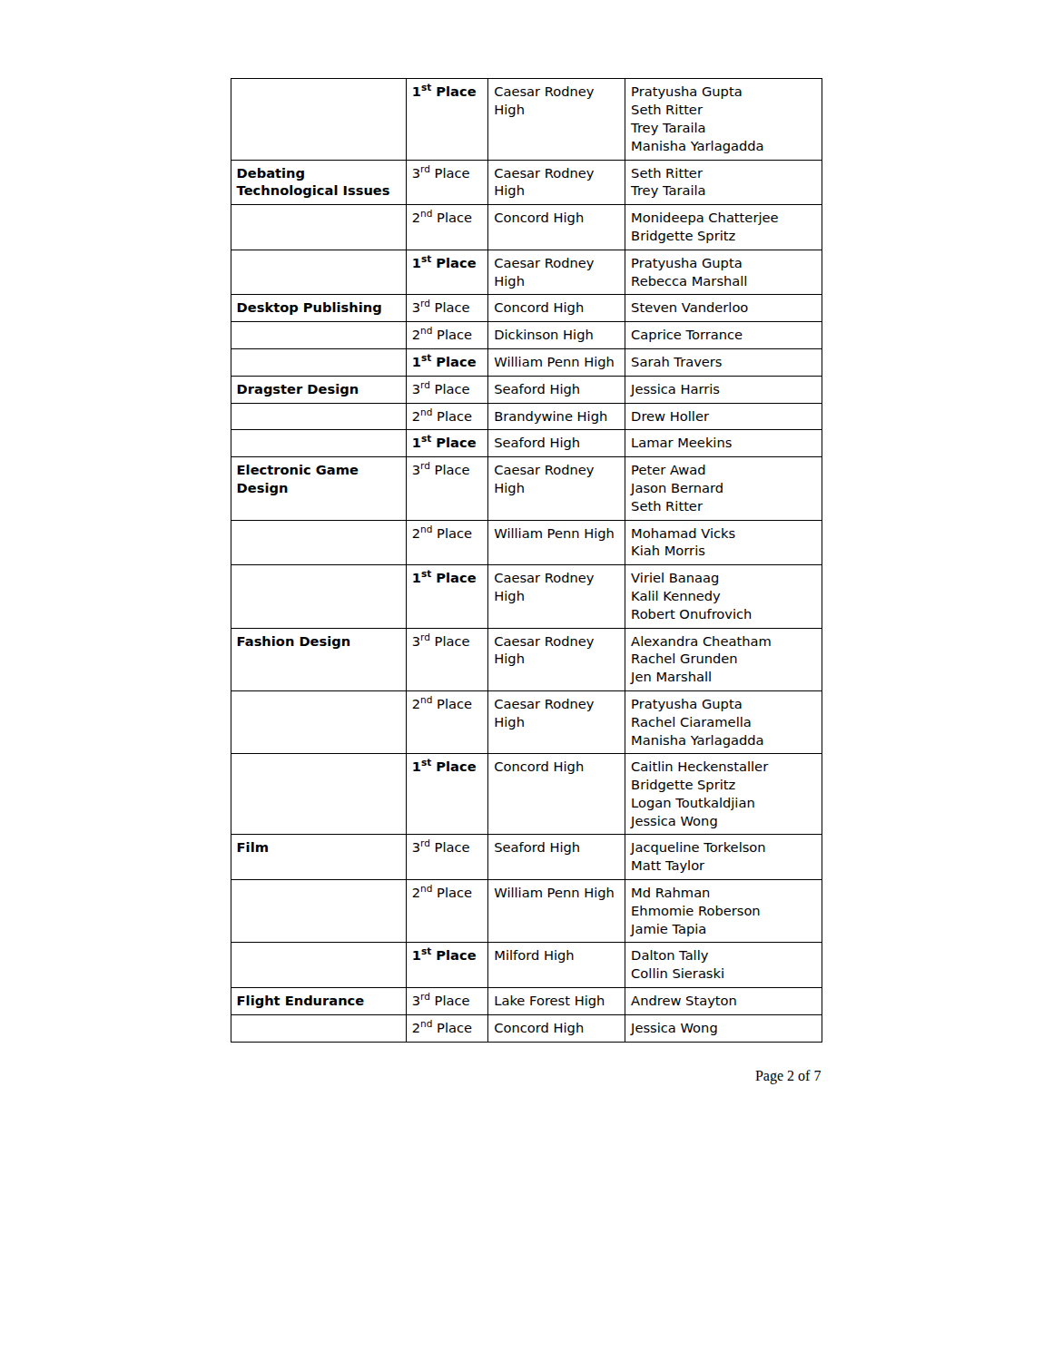| | 1 st Place | Caesar Rodney High | Pratyusha Gupta Seth Ritter Trey Taraila Manisha Yarlagadda |
| Debating Technological Issues | 3 rd Place | Caesar Rodney High | Seth Ritter Trey Taraila |
| | 2 nd Place | Concord High | Monideepa Chatterjee Bridgette Spritz |
| | 1 st Place | Caesar Rodney High | Pratyusha Gupta Rebecca Marshall |
| Desktop Publishing | 3 rd Place | Concord High | Steven Vanderloo |
| | 2 nd Place | Dickinson High | Caprice Torrance |
| | 1 st Place | William Penn High | Sarah Travers |
| Dragster Design | 3 rd Place | Seaford High | Jessica Harris |
| | 2 nd Place | Brandywine High | Drew Holler |
| | 1 st Place | Seaford High | Lamar Meekins |
| Electronic Game Design | 3 rd Place | Caesar Rodney High | Peter Awad Jason Bernard Seth Ritter |
| | 2 nd Place | William Penn High | Mohamad Vicks Kiah Morris |
| | 1 st Place | Caesar Rodney High | Viriel Banaag Kalil Kennedy Robert Onufrovich |
| Fashion Design | 3 rd Place | Caesar Rodney High | Alexandra Cheatham Rachel Grunden Jen Marshall |
| | 2 nd Place | Caesar Rodney High | Pratyusha Gupta Rachel Ciaramella Manisha Yarlagadda |
| | 1 st Place | Concord High | Caitlin Heckenstaller Bridgette Spritz Logan Toutkaldjian Jessica Wong |
| Film | 3 rd Place | Seaford High | Jacqueline Torkelson Matt Taylor |
| | 2 nd Place | William Penn High | Md Rahman Ehmomie Roberson Jamie Tapia |
| | 1 st Place | Milford High | Dalton Tally Collin Sieraski |
| Flight Endurance | 3 rd Place | Lake Forest High | Andrew Stayton |
| | 2 nd Place | Concord High | Jessica Wong |
Page 2 of 7